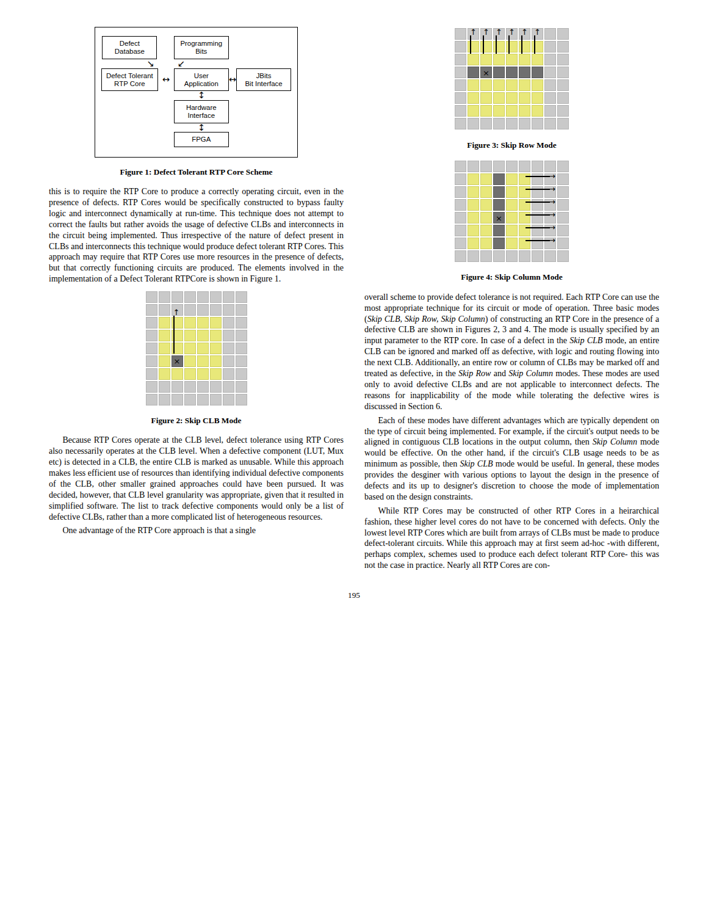| Defect Database | | Programming Bits |
| ↘ | | ↙ |
| Defect Tolerant RTP Core | ↔ | User Application | ↔ | JBits Bit Interface |
| | | ↕ |
| | | Hardware Interface |
| | | ↕ |
| | | FPGA |
Figure 1: Defect Tolerant RTP Core Scheme
this is to require the RTP Core to produce a correctly operating circuit, even in the presence of defects. RTP Cores would be specifically constructed to bypass faulty logic and interconnect dynamically at run-time. This technique does not attempt to correct the faults but rather avoids the usage of defective CLBs and interconnects in the circuit being implemented. Thus irrespective of the nature of defect present in CLBs and interconnects this technique would produce defect tolerant RTP Cores. This approach may require that RTP Cores use more resources in the presence of defects, but that correctly functioning circuits are produced. The elements involved in the implementation of a Defect Tolerant RTPCore is shown in Figure 1.
↑
Figure 2: Skip CLB Mode
Because RTP Cores operate at the CLB level, defect tolerance using RTP Cores also necessarily operates at the CLB level. When a defective component (LUT, Mux etc) is detected in a CLB, the entire CLB is marked as unusable. While this approach makes less efficient use of resources than identifying individual defective components of the CLB, other smaller grained approaches could have been pursued. It was decided, however, that CLB level granularity was appropriate, given that it resulted in simplified software. The list to track defective components would only be a list of defective CLBs, rather than a more complicated list of heterogeneous resources.
One advantage of the RTP Core approach is that a single
↑ ↑ ↑ ↑ ↑ ↑
Figure 3: Skip Row Mode
→ → → → → →
Figure 4: Skip Column Mode
overall scheme to provide defect tolerance is not required. Each RTP Core can use the most appropriate technique for its circuit or mode of operation. Three basic modes (Skip CLB, Skip Row, Skip Column) of constructing an RTP Core in the presence of a defective CLB are shown in Figures 2, 3 and 4. The mode is usually specified by an input parameter to the RTP core. In case of a defect in the Skip CLB mode, an entire CLB can be ignored and marked off as defective, with logic and routing flowing into the next CLB. Additionally, an entire row or column of CLBs may be marked off and treated as defective, in the Skip Row and Skip Column modes. These modes are used only to avoid defective CLBs and are not applicable to interconnect defects. The reasons for inapplicability of the mode while tolerating the defective wires is discussed in Section 6.
Each of these modes have different advantages which are typically dependent on the type of circuit being implemented. For example, if the circuit's output needs to be aligned in contiguous CLB locations in the output column, then Skip Column mode would be effective. On the other hand, if the circuit's CLB usage needs to be as minimum as possible, then Skip CLB mode would be useful. In general, these modes provides the desginer with various options to layout the design in the presence of defects and its up to designer's discretion to choose the mode of implementation based on the design constraints.
While RTP Cores may be constructed of other RTP Cores in a heirarchical fashion, these higher level cores do not have to be concerned with defects. Only the lowest level RTP Cores which are built from arrays of CLBs must be made to produce defect-tolerant circuits. While this approach may at first seem ad-hoc -with different, perhaps complex, schemes used to produce each defect tolerant RTP Core- this was not the case in practice. Nearly all RTP Cores are con-
195